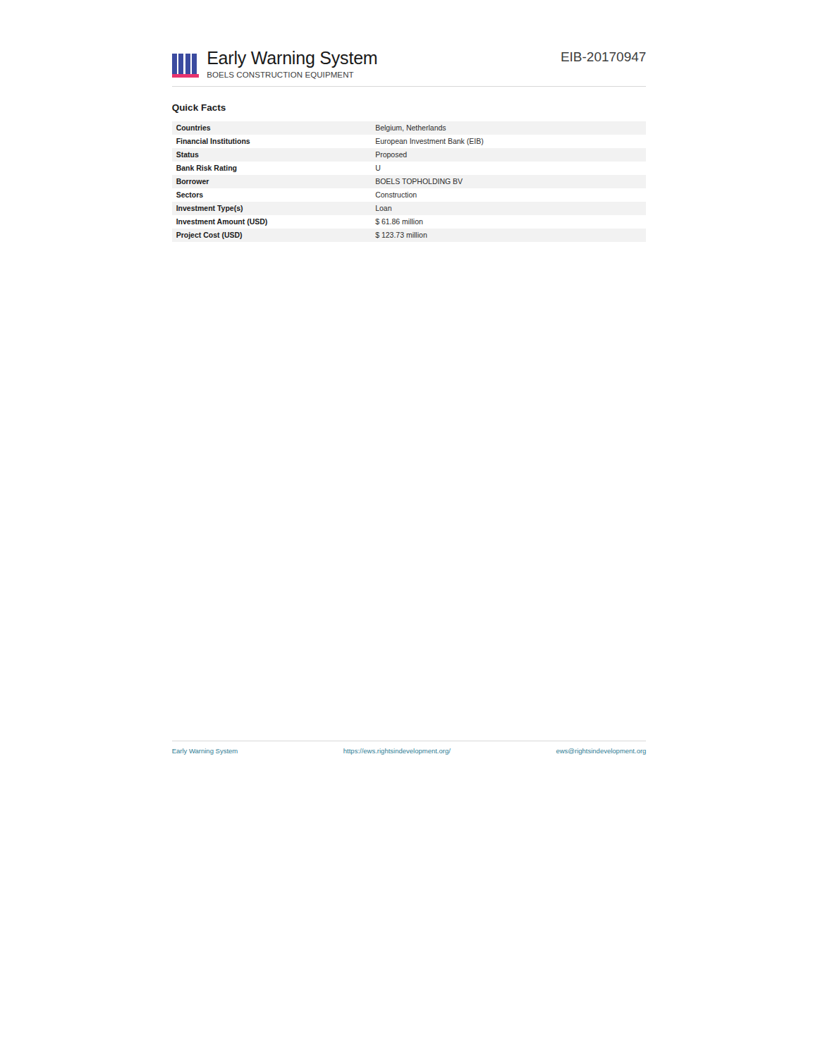Early Warning System
BOELS CONSTRUCTION EQUIPMENT
EIB-20170947
Quick Facts
| Countries | Belgium, Netherlands |
| Financial Institutions | European Investment Bank (EIB) |
| Status | Proposed |
| Bank Risk Rating | U |
| Borrower | BOELS TOPHOLDING BV |
| Sectors | Construction |
| Investment Type(s) | Loan |
| Investment Amount (USD) | $ 61.86 million |
| Project Cost (USD) | $ 123.73 million |
Early Warning System
https://ews.rightsindevelopment.org/
ews@rightsindevelopment.org